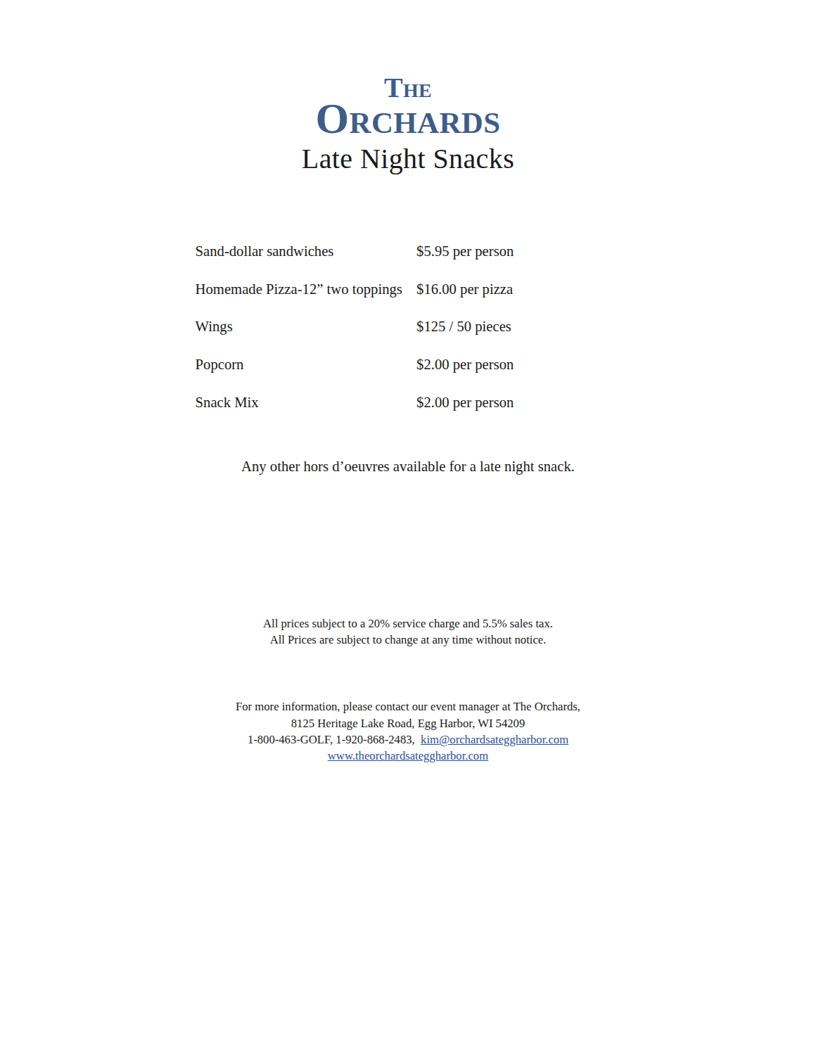The Orchards
Late Night Snacks
| Sand-dollar sandwiches | $5.95 per person |
| Homemade Pizza-12” two toppings | $16.00 per pizza |
| Wings | $125 / 50 pieces |
| Popcorn | $2.00 per person |
| Snack Mix | $2.00 per person |
Any other hors d’oeuvres available for a late night snack.
All prices subject to a 20% service charge and 5.5% sales tax.
All Prices are subject to change at any time without notice.
For more information, please contact our event manager at The Orchards,
8125 Heritage Lake Road, Egg Harbor, WI 54209
1-800-463-GOLF, 1-920-868-2483, kim@orchardsateggharbor.com
www.theorchardsateggharbor.com